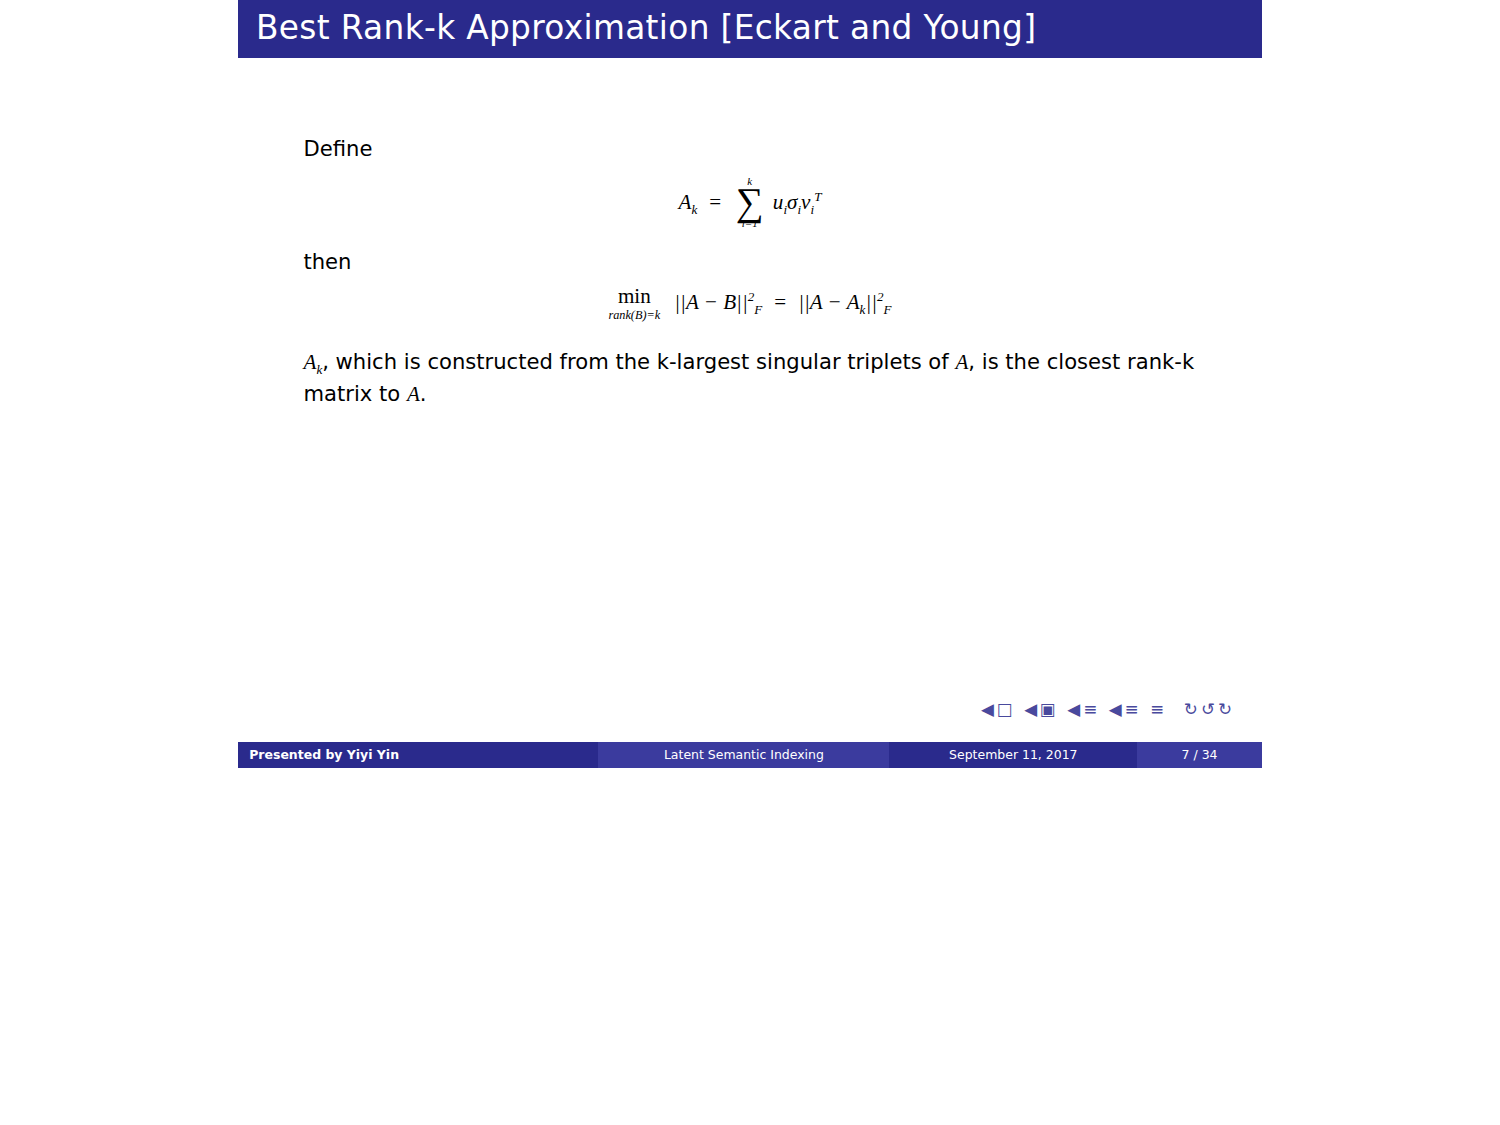Best Rank-k Approximation [Eckart and Young]
Define
Ak = k ∑ i=1 uiσiviT
then
min rank(B)=k ||A − B||2F = ||A − Ak||2F
Ak, which is constructed from the k-largest singular triplets of A, is the closest rank-k matrix to A.
◀□ ◀▣ ◀≡ ◀≡ ≡ ↻↺↻
Presented by Yiyi Yin
Latent Semantic Indexing
September 11, 2017
7 / 34